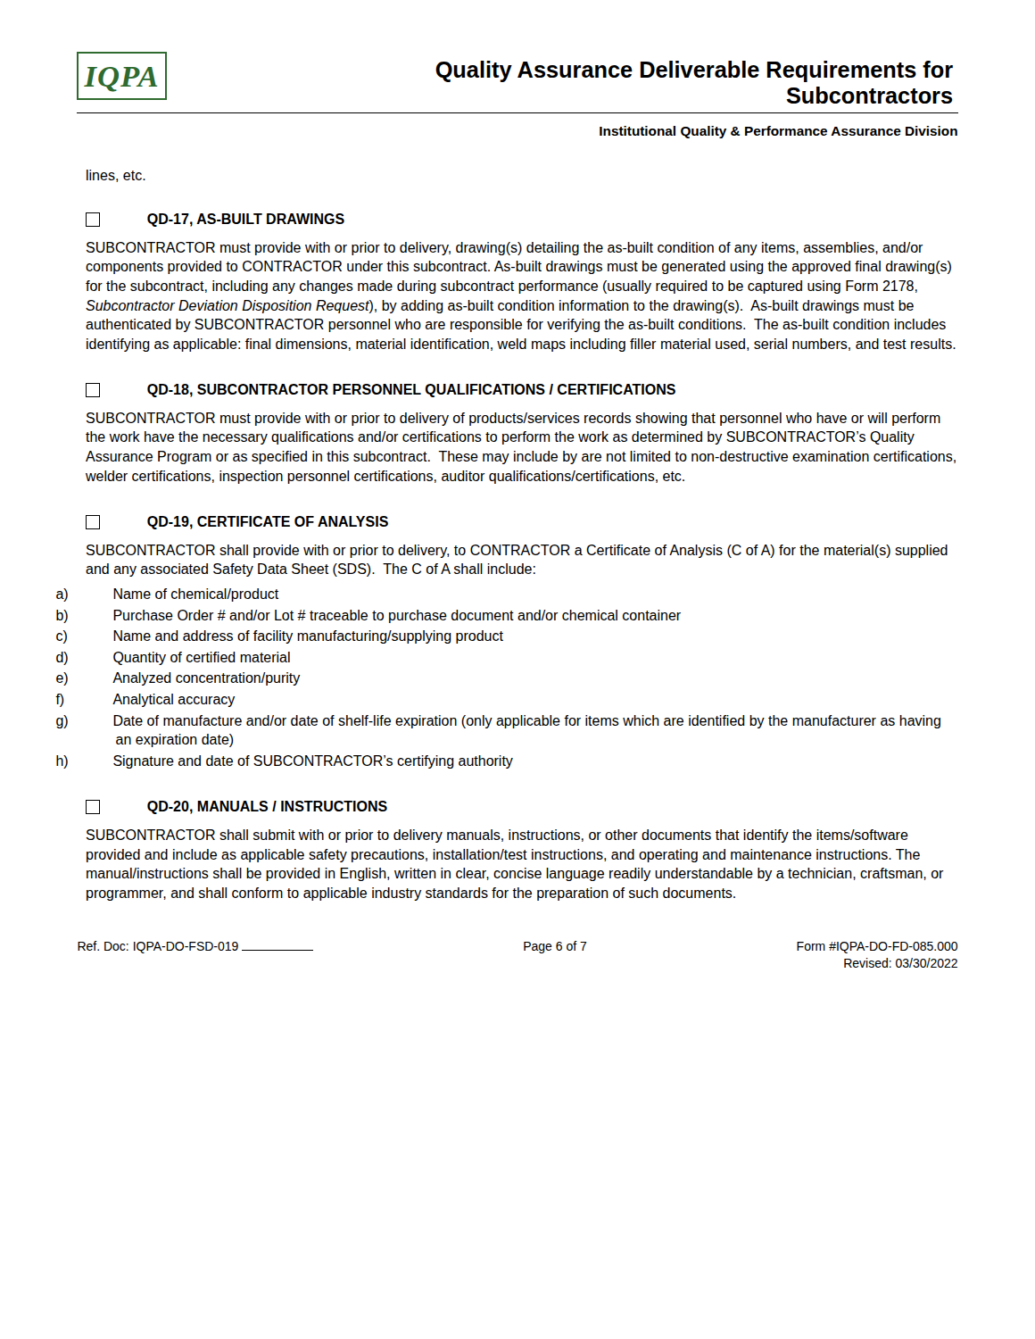IQPA
Quality Assurance Deliverable Requirements for
Subcontractors
Institutional Quality & Performance Assurance Division
lines, etc.
QD-17, AS-BUILT DRAWINGS
SUBCONTRACTOR must provide with or prior to delivery, drawing(s) detailing the as-built condition of any items, assemblies, and/or components provided to CONTRACTOR under this subcontract. As-built drawings must be generated using the approved final drawing(s) for the subcontract, including any changes made during subcontract performance (usually required to be captured using Form 2178, Subcontractor Deviation Disposition Request), by adding as-built condition information to the drawing(s). As-built drawings must be authenticated by SUBCONTRACTOR personnel who are responsible for verifying the as-built conditions. The as-built condition includes identifying as applicable: final dimensions, material identification, weld maps including filler material used, serial numbers, and test results.
QD-18, SUBCONTRACTOR PERSONNEL QUALIFICATIONS / CERTIFICATIONS
SUBCONTRACTOR must provide with or prior to delivery of products/services records showing that personnel who have or will perform the work have the necessary qualifications and/or certifications to perform the work as determined by SUBCONTRACTOR’s Quality Assurance Program or as specified in this subcontract. These may include by are not limited to non-destructive examination certifications, welder certifications, inspection personnel certifications, auditor qualifications/certifications, etc.
QD-19, CERTIFICATE OF ANALYSIS
SUBCONTRACTOR shall provide with or prior to delivery, to CONTRACTOR a Certificate of Analysis (C of A) for the material(s) supplied and any associated Safety Data Sheet (SDS). The C of A shall include:
a) Name of chemical/product
b) Purchase Order # and/or Lot # traceable to purchase document and/or chemical container
c) Name and address of facility manufacturing/supplying product
d) Quantity of certified material
e) Analyzed concentration/purity
f) Analytical accuracy
g) Date of manufacture and/or date of shelf-life expiration (only applicable for items which are identified by the manufacturer as having an expiration date)
h) Signature and date of SUBCONTRACTOR’s certifying authority
QD-20, MANUALS / INSTRUCTIONS
SUBCONTRACTOR shall submit with or prior to delivery manuals, instructions, or other documents that identify the items/software provided and include as applicable safety precautions, installation/test instructions, and operating and maintenance instructions. The manual/instructions shall be provided in English, written in clear, concise language readily understandable by a technician, craftsman, or programmer, and shall conform to applicable industry standards for the preparation of such documents.
Ref. Doc: IQPA-DO-FSD-019
Page 6 of 7
Form #IQPA-DO-FD-085.000
Revised: 03/30/2022